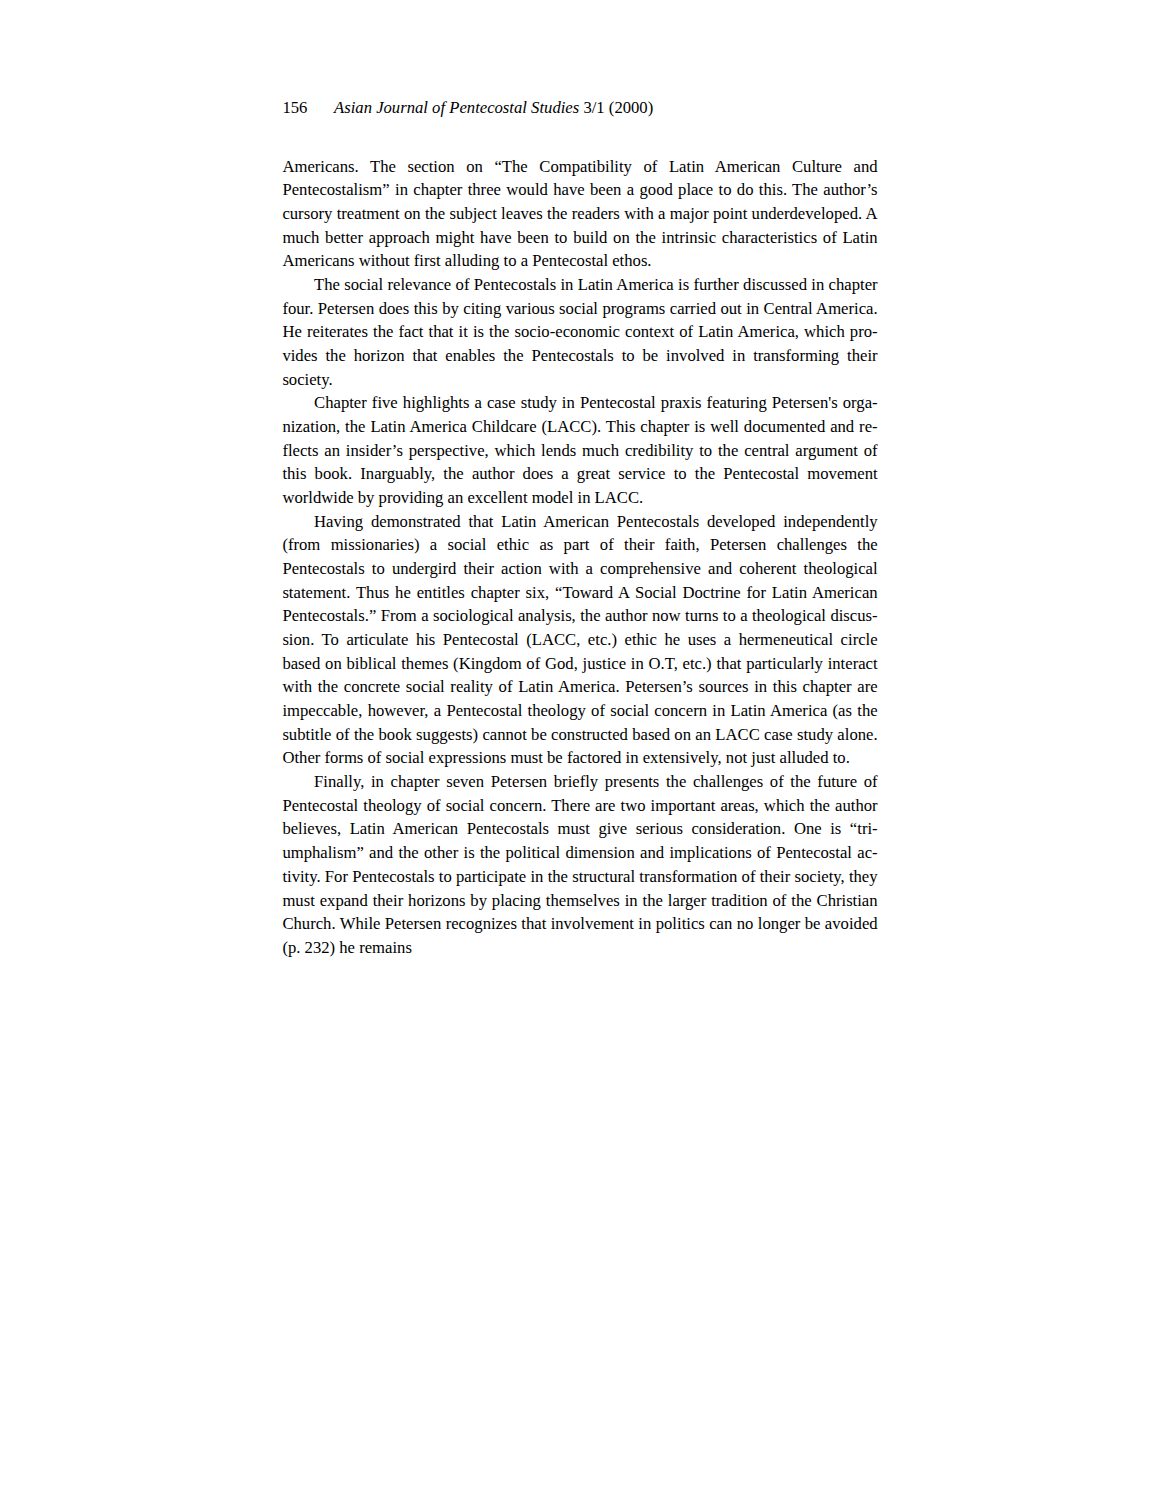156 Asian Journal of Pentecostal Studies 3/1 (2000)
Americans. The section on “The Compatibility of Latin American Culture and Pentecostalism” in chapter three would have been a good place to do this. The author’s cursory treatment on the subject leaves the readers with a major point underdeveloped. A much better approach might have been to build on the intrinsic characteristics of Latin Americans without first alluding to a Pentecostal ethos.
The social relevance of Pentecostals in Latin America is further discussed in chapter four. Petersen does this by citing various social programs carried out in Central America. He reiterates the fact that it is the socio-economic context of Latin America, which provides the horizon that enables the Pentecostals to be involved in transforming their society.
Chapter five highlights a case study in Pentecostal praxis featuring Petersen's organization, the Latin America Childcare (LACC). This chapter is well documented and reflects an insider’s perspective, which lends much credibility to the central argument of this book. Inarguably, the author does a great service to the Pentecostal movement worldwide by providing an excellent model in LACC.
Having demonstrated that Latin American Pentecostals developed independently (from missionaries) a social ethic as part of their faith, Petersen challenges the Pentecostals to undergird their action with a comprehensive and coherent theological statement. Thus he entitles chapter six, “Toward A Social Doctrine for Latin American Pentecostals.” From a sociological analysis, the author now turns to a theological discussion. To articulate his Pentecostal (LACC, etc.) ethic he uses a hermeneutical circle based on biblical themes (Kingdom of God, justice in O.T, etc.) that particularly interact with the concrete social reality of Latin America. Petersen’s sources in this chapter are impeccable, however, a Pentecostal theology of social concern in Latin America (as the subtitle of the book suggests) cannot be constructed based on an LACC case study alone. Other forms of social expressions must be factored in extensively, not just alluded to.
Finally, in chapter seven Petersen briefly presents the challenges of the future of Pentecostal theology of social concern. There are two important areas, which the author believes, Latin American Pentecostals must give serious consideration. One is “triumphalism” and the other is the political dimension and implications of Pentecostal activity. For Pentecostals to participate in the structural transformation of their society, they must expand their horizons by placing themselves in the larger tradition of the Christian Church. While Petersen recognizes that involvement in politics can no longer be avoided (p. 232) he remains